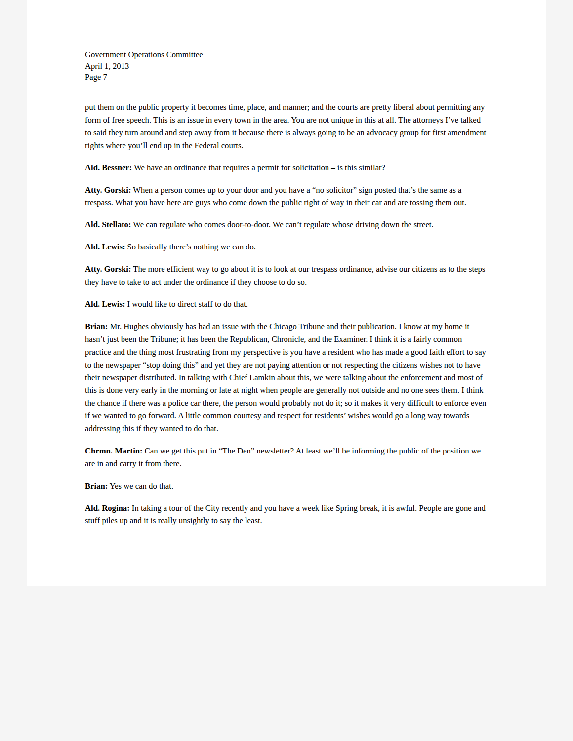Government Operations Committee
April 1, 2013
Page 7
put them on the public property it becomes time, place, and manner; and the courts are pretty liberal about permitting any form of free speech. This is an issue in every town in the area. You are not unique in this at all. The attorneys I’ve talked to said they turn around and step away from it because there is always going to be an advocacy group for first amendment rights where you’ll end up in the Federal courts.
Ald. Bessner: We have an ordinance that requires a permit for solicitation – is this similar?
Atty. Gorski: When a person comes up to your door and you have a “no solicitor” sign posted that’s the same as a trespass. What you have here are guys who come down the public right of way in their car and are tossing them out.
Ald. Stellato: We can regulate who comes door-to-door. We can’t regulate whose driving down the street.
Ald. Lewis: So basically there’s nothing we can do.
Atty. Gorski: The more efficient way to go about it is to look at our trespass ordinance, advise our citizens as to the steps they have to take to act under the ordinance if they choose to do so.
Ald. Lewis: I would like to direct staff to do that.
Brian: Mr. Hughes obviously has had an issue with the Chicago Tribune and their publication. I know at my home it hasn’t just been the Tribune; it has been the Republican, Chronicle, and the Examiner. I think it is a fairly common practice and the thing most frustrating from my perspective is you have a resident who has made a good faith effort to say to the newspaper “stop doing this” and yet they are not paying attention or not respecting the citizens wishes not to have their newspaper distributed. In talking with Chief Lamkin about this, we were talking about the enforcement and most of this is done very early in the morning or late at night when people are generally not outside and no one sees them. I think the chance if there was a police car there, the person would probably not do it; so it makes it very difficult to enforce even if we wanted to go forward. A little common courtesy and respect for residents’ wishes would go a long way towards addressing this if they wanted to do that.
Chrmn. Martin: Can we get this put in “The Den” newsletter? At least we’ll be informing the public of the position we are in and carry it from there.
Brian: Yes we can do that.
Ald. Rogina: In taking a tour of the City recently and you have a week like Spring break, it is awful. People are gone and stuff piles up and it is really unsightly to say the least.